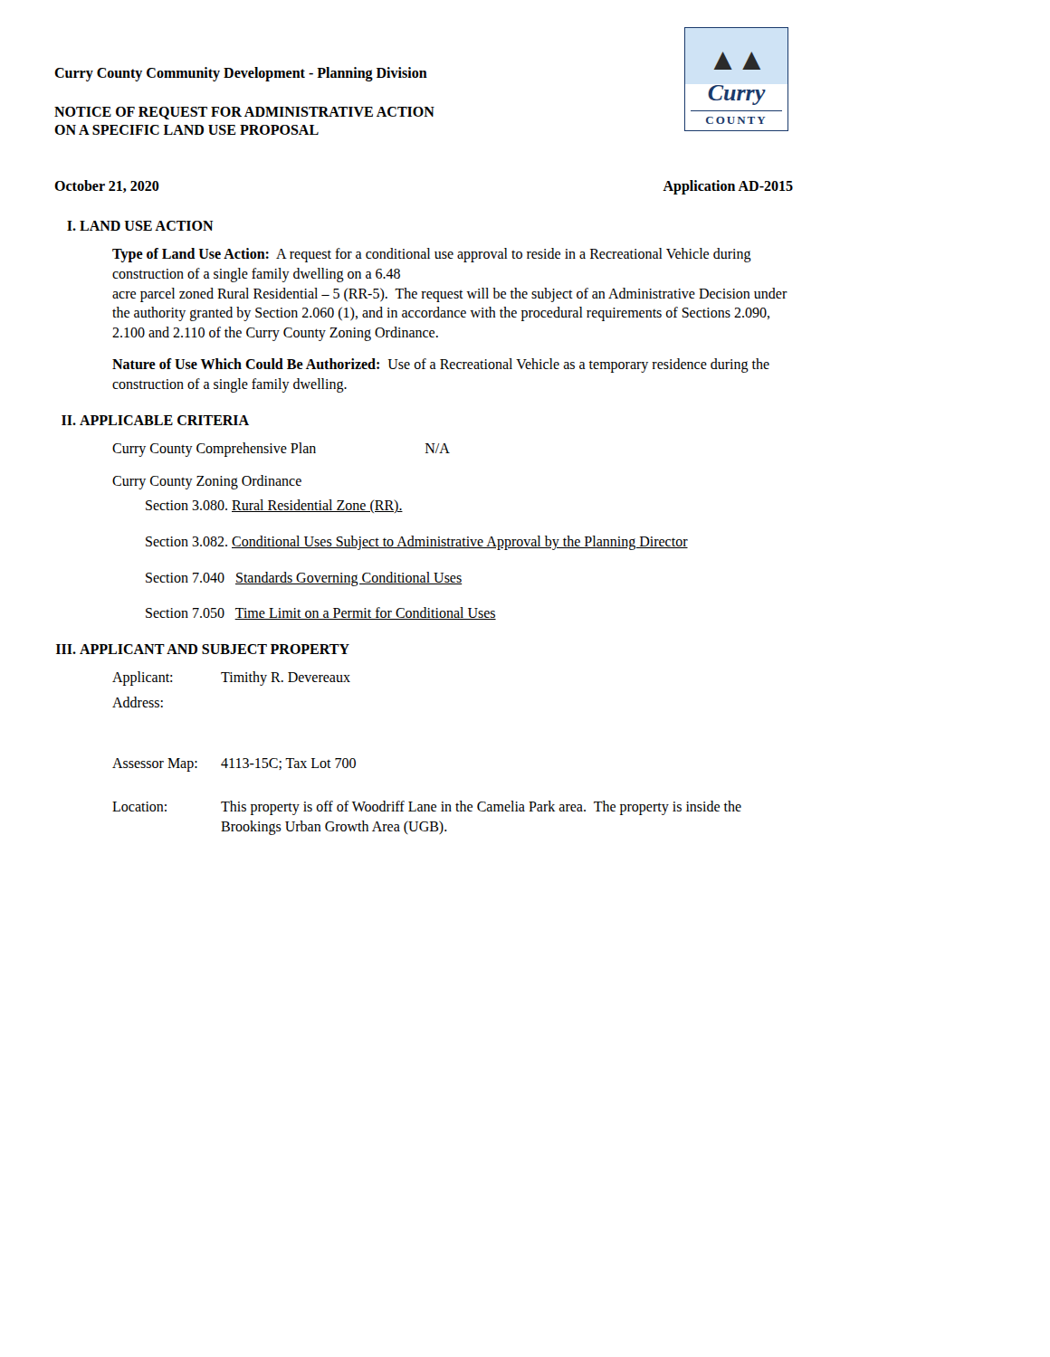▲▲
Curry
COUNTY
Curry County Community Development - Planning Division
NOTICE OF REQUEST FOR ADMINISTRATIVE ACTION
ON A SPECIFIC LAND USE PROPOSAL
October 21, 2020 Application AD-2015
LAND USE ACTION
Type of Land Use Action: A request for a conditional use approval to reside in a Recreational Vehicle during construction of a single family dwelling on a 6.48
acre parcel zoned Rural Residential – 5 (RR-5). The request will be the subject of an Administrative Decision under the authority granted by Section 2.060 (1), and in accordance with the procedural requirements of Sections 2.090, 2.100 and 2.110 of the Curry County Zoning Ordinance.
Nature of Use Which Could Be Authorized: Use of a Recreational Vehicle as a temporary residence during the construction of a single family dwelling.
APPLICABLE CRITERIA
| Curry County Comprehensive Plan | N/A |
Curry County Zoning Ordinance
Section 3.080. Rural Residential Zone (RR).
Section 3.082. Conditional Uses Subject to Administrative Approval by the Planning Director
Section 7.040 Standards Governing Conditional Uses
Section 7.050 Time Limit on a Permit for Conditional Uses
APPLICANT AND SUBJECT PROPERTY
| Applicant: | Timithy R. Devereaux |
| Address: | |
| Assessor Map: | 4113-15C; Tax Lot 700 |
| Location: | This property is off of Woodriff Lane in the Camelia Park area. The property is inside the Brookings Urban Growth Area (UGB). |